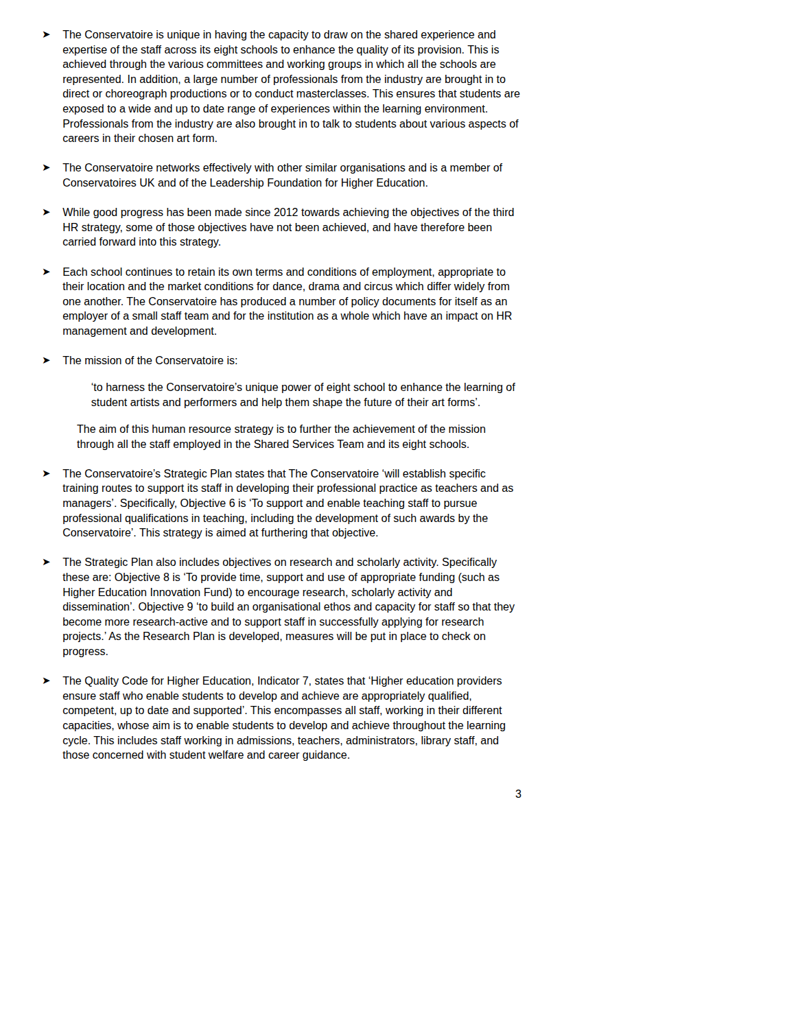The Conservatoire is unique in having the capacity to draw on the shared experience and expertise of the staff across its eight schools to enhance the quality of its provision. This is achieved through the various committees and working groups in which all the schools are represented. In addition, a large number of professionals from the industry are brought in to direct or choreograph productions or to conduct masterclasses. This ensures that students are exposed to a wide and up to date range of experiences within the learning environment. Professionals from the industry are also brought in to talk to students about various aspects of careers in their chosen art form.
The Conservatoire networks effectively with other similar organisations and is a member of Conservatoires UK and of the Leadership Foundation for Higher Education.
While good progress has been made since 2012 towards achieving the objectives of the third HR strategy, some of those objectives have not been achieved, and have therefore been carried forward into this strategy.
Each school continues to retain its own terms and conditions of employment, appropriate to their location and the market conditions for dance, drama and circus which differ widely from one another. The Conservatoire has produced a number of policy documents for itself as an employer of a small staff team and for the institution as a whole which have an impact on HR management and development.
The mission of the Conservatoire is:
‘to harness the Conservatoire’s unique power of eight school to enhance the learning of student artists and performers and help them shape the future of their art forms’.
The aim of this human resource strategy is to further the achievement of the mission through all the staff employed in the Shared Services Team and its eight schools.
The Conservatoire’s Strategic Plan states that The Conservatoire ‘will establish specific training routes to support its staff in developing their professional practice as teachers and as managers’. Specifically, Objective 6 is ‘To support and enable teaching staff to pursue professional qualifications in teaching, including the development of such awards by the Conservatoire’. This strategy is aimed at furthering that objective.
The Strategic Plan also includes objectives on research and scholarly activity. Specifically these are: Objective 8 is ‘To provide time, support and use of appropriate funding (such as Higher Education Innovation Fund) to encourage research, scholarly activity and dissemination’. Objective 9 ‘to build an organisational ethos and capacity for staff so that they become more research-active and to support staff in successfully applying for research projects.’ As the Research Plan is developed, measures will be put in place to check on progress.
The Quality Code for Higher Education, Indicator 7, states that ‘Higher education providers ensure staff who enable students to develop and achieve are appropriately qualified, competent, up to date and supported’. This encompasses all staff, working in their different capacities, whose aim is to enable students to develop and achieve throughout the learning cycle. This includes staff working in admissions, teachers, administrators, library staff, and those concerned with student welfare and career guidance.
3